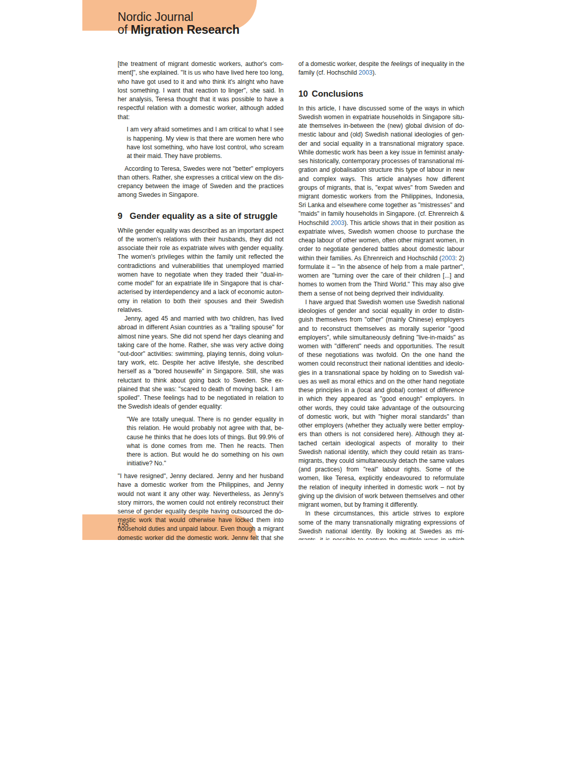Nordic Journal
of Migration Research
[the treatment of migrant domestic workers, author's comment]", she explained. "It is us who have lived here too long, who have got used to it and who think it's alright who have lost something. I want that reaction to linger", she said. In her analysis, Teresa thought that it was possible to have a respectful relation with a domestic worker, although added that:
I am very afraid sometimes and I am critical to what I see is happening. My view is that there are women here who have lost something, who have lost control, who scream at their maid. They have problems.
According to Teresa, Swedes were not "better" employers than others. Rather, she expresses a critical view on the discrepancy between the image of Sweden and the practices among Swedes in Singapore.
9 Gender equality as a site of struggle
While gender equality was described as an important aspect of the women's relations with their husbands, they did not associate their role as expatriate wives with gender equality. The women's privileges within the family unit reflected the contradictions and vulnerabilities that unemployed married women have to negotiate when they traded their "dual-income model" for an expatriate life in Singapore that is characterised by interdependency and a lack of economic autonomy in relation to both their spouses and their Swedish relatives.
Jenny, aged 45 and married with two children, has lived abroad in different Asian countries as a "trailing spouse" for almost nine years. She did not spend her days cleaning and taking care of the home. Rather, she was very active doing "out-door" activities: swimming, playing tennis, doing voluntary work, etc. Despite her active lifestyle, she described herself as a "bored housewife" in Singapore. Still, she was reluctant to think about going back to Sweden. She explained that she was: "scared to death of moving back. I am spoiled". These feelings had to be negotiated in relation to the Swedish ideals of gender equality:
"We are totally unequal. There is no gender equality in this relation. He would probably not agree with that, because he thinks that he does lots of things. But 99.9% of what is done comes from me. Then he reacts. Then there is action. But would he do something on his own initiative? No."
"I have resigned", Jenny declared. Jenny and her husband have a domestic worker from the Philippines, and Jenny would not want it any other way. Nevertheless, as Jenny's story mirrors, the women could not entirely reconstruct their sense of gender equality despite having outsourced the domestic work that would otherwise have locked them into household duties and unpaid labour. Even though a migrant domestic worker did the domestic work, Jenny felt that she had to negotiate other areas with her husband. As indicated in the previous quote, he did not take the responsibility she expected him to take without her instructing him how or when to do it. Although Jenny could not see any other way out, she remained dissatisfied with the situation. While Jenny does not restore her sense of gender equality through the employment of a domestic worker, gender inequality may serve as a justification for employing a domestic worker if the alternative seems to be worse. Maintaining her ideology of gender egalitarianism thus justifies the employment of a domestic worker, despite the feelings of inequality in the family (cf. Hochschild 2003).
10 Conclusions
In this article, I have discussed some of the ways in which Swedish women in expatriate households in Singapore situate themselves in-between the (new) global division of domestic labour and (old) Swedish national ideologies of gender and social equality in a transnational migratory space. While domestic work has been a key issue in feminist analyses historically, contemporary processes of transnational migration and globalisation structure this type of labour in new and complex ways. This article analyses how different groups of migrants, that is, "expat wives" from Sweden and migrant domestic workers from the Philippines, Indonesia, Sri Lanka and elsewhere come together as "mistresses" and "maids" in family households in Singapore. (cf. Ehrenreich & Hochschild 2003). This article shows that in their position as expatriate wives, Swedish women choose to purchase the cheap labour of other women, often other migrant women, in order to negotiate gendered battles about domestic labour within their families. As Ehrenreich and Hochschild (2003: 2) formulate it – "in the absence of help from a male partner", women are "turning over the care of their children [...] and homes to women from the Third World." This may also give them a sense of not being deprived their individuality.
I have argued that Swedish women use Swedish national ideologies of gender and social equality in order to distinguish themselves from "other" (mainly Chinese) employers and to reconstruct themselves as morally superior "good employers", while simultaneously defining "live-in-maids" as women with "different" needs and opportunities. The result of these negotiations was twofold. On the one hand the women could reconstruct their national identities and ideologies in a transnational space by holding on to Swedish values as well as moral ethics and on the other hand negotiate these principles in a (local and global) context of difference in which they appeared as "good enough" employers. In other words, they could take advantage of the outsourcing of domestic work, but with "higher moral standards" than other employers (whether they actually were better employers than others is not considered here). Although they attached certain ideological aspects of morality to their Swedish national identity, which they could retain as transmigrants, they could simultaneously detach the same values (and practices) from "real" labour rights. Some of the women, like Teresa, explicitly endeavoured to reformulate the relation of inequity inherited in domestic work – not by giving up the division of work between themselves and other migrant women, but by framing it differently.
In these circumstances, this article strives to explore some of the many transnationally migrating expressions of Swedish national identity. By looking at Swedes as migrants, it is possible to capture the multiple ways in which gendered and racialised processes of globalisation, transnationalisation and neo-colonialism create cross-cutting structures among migrants in general and migrant women in particular. For the Swedish women in this particular transnational space, the use of domestic workers was framed by the local Singaporean context and what "things are like here" in combination with the practices of the Swedish community in Singapore in general, that is, "everybody has one". In that, these practices were often described as (and experienced as) temporary,
155